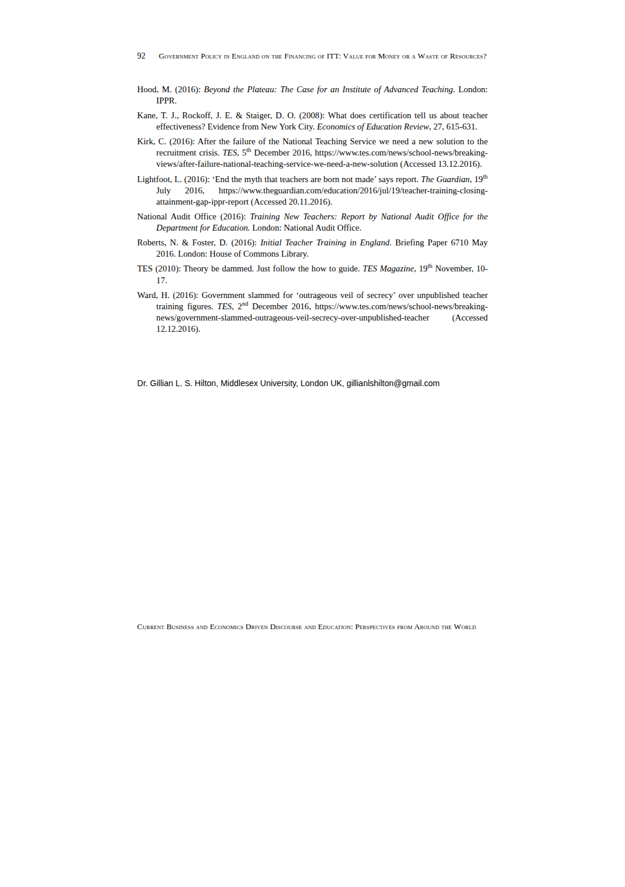92 Government Policy in England on the Financing of ITT: Value for Money or a Waste of Resources?
Hood, M. (2016): Beyond the Plateau: The Case for an Institute of Advanced Teaching. London: IPPR.
Kane, T. J., Rockoff, J. E. & Staiger, D. O. (2008): What does certification tell us about teacher effectiveness? Evidence from New York City. Economics of Education Review, 27, 615-631.
Kirk, C. (2016): After the failure of the National Teaching Service we need a new solution to the recruitment crisis. TES, 5th December 2016, https://www.tes.com/news/school-news/breaking-views/after-failure-national-teaching-service-we-need-a-new-solution (Accessed 13.12.2016).
Lightfoot, L. (2016): ‘End the myth that teachers are born not made’ says report. The Guardian, 19th July 2016, https://www.theguardian.com/education/2016/jul/19/teacher-training-closing-attainment-gap-ippr-report (Accessed 20.11.2016).
National Audit Office (2016): Training New Teachers: Report by National Audit Office for the Department for Education. London: National Audit Office.
Roberts, N. & Foster, D. (2016): Initial Teacher Training in England. Briefing Paper 6710 May 2016. London: House of Commons Library.
TES (2010): Theory be dammed. Just follow the how to guide. TES Magazine, 19th November, 10-17.
Ward, H. (2016): Government slammed for ‘outrageous veil of secrecy’ over unpublished teacher training figures. TES, 2nd December 2016, https://www.tes.com/news/school-news/breaking-news/government-slammed-outrageous-veil-secrecy-over-unpublished-teacher (Accessed 12.12.2016).
Dr. Gillian L. S. Hilton, Middlesex University, London UK, gillianlshilton@gmail.com
Current Business and Economics Driven Discourse and Education: Perspectives from Around the World